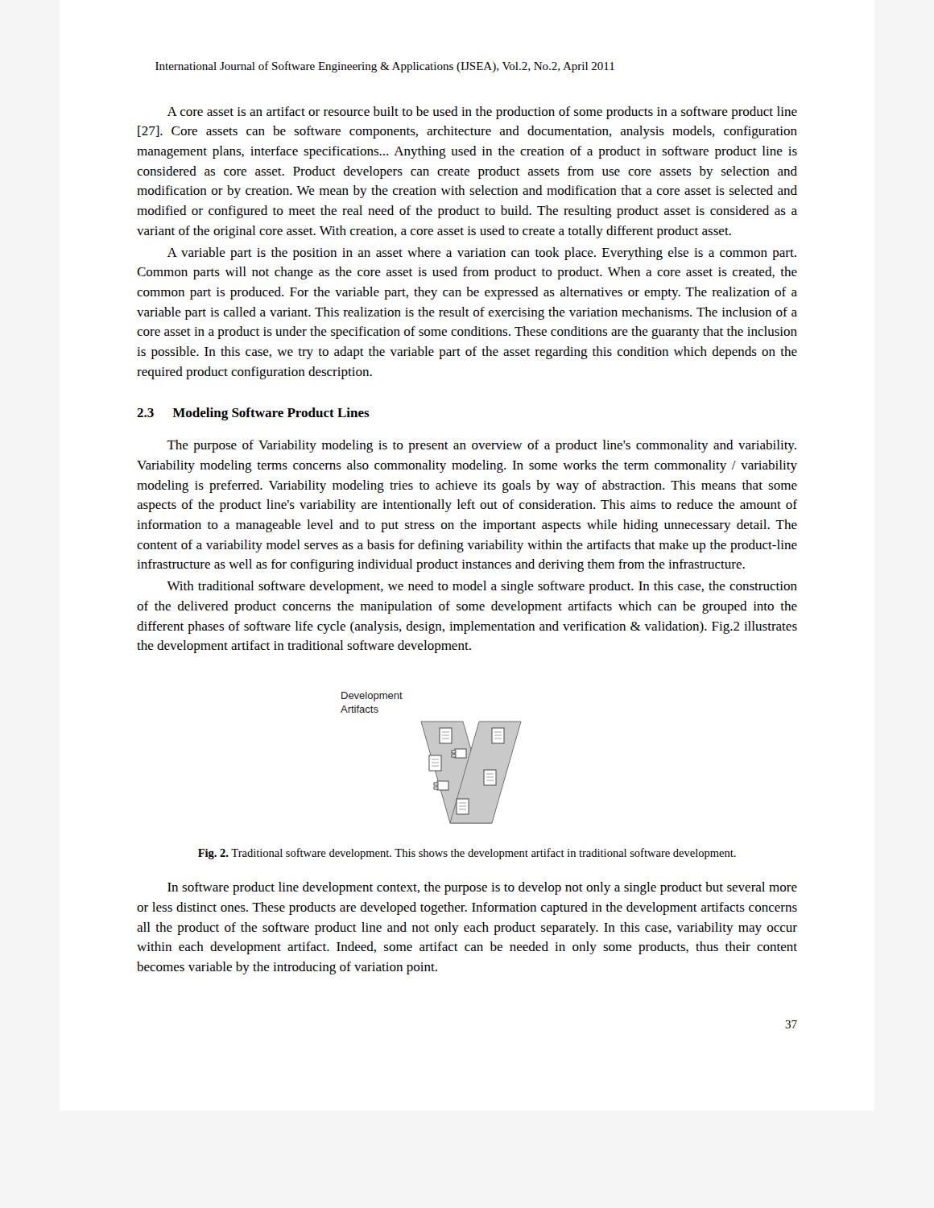International Journal of Software Engineering & Applications (IJSEA), Vol.2, No.2, April 2011
A core asset is an artifact or resource built to be used in the production of some products in a software product line [27]. Core assets can be software components, architecture and documentation, analysis models, configuration management plans, interface specifications... Anything used in the creation of a product in software product line is considered as core asset. Product developers can create product assets from use core assets by selection and modification or by creation. We mean by the creation with selection and modification that a core asset is selected and modified or configured to meet the real need of the product to build. The resulting product asset is considered as a variant of the original core asset. With creation, a core asset is used to create a totally different product asset.
A variable part is the position in an asset where a variation can took place. Everything else is a common part. Common parts will not change as the core asset is used from product to product. When a core asset is created, the common part is produced. For the variable part, they can be expressed as alternatives or empty. The realization of a variable part is called a variant. This realization is the result of exercising the variation mechanisms. The inclusion of a core asset in a product is under the specification of some conditions. These conditions are the guaranty that the inclusion is possible. In this case, we try to adapt the variable part of the asset regarding this condition which depends on the required product configuration description.
2.3 Modeling Software Product Lines
The purpose of Variability modeling is to present an overview of a product line's commonality and variability. Variability modeling terms concerns also commonality modeling. In some works the term commonality / variability modeling is preferred. Variability modeling tries to achieve its goals by way of abstraction. This means that some aspects of the product line's variability are intentionally left out of consideration. This aims to reduce the amount of information to a manageable level and to put stress on the important aspects while hiding unnecessary detail. The content of a variability model serves as a basis for defining variability within the artifacts that make up the product-line infrastructure as well as for configuring individual product instances and deriving them from the infrastructure.
With traditional software development, we need to model a single software product. In this case, the construction of the delivered product concerns the manipulation of some development artifacts which can be grouped into the different phases of software life cycle (analysis, design, implementation and verification & validation). Fig.2 illustrates the development artifact in traditional software development.
Development Artifacts
Fig. 2. Traditional software development. This shows the development artifact in traditional software development.
In software product line development context, the purpose is to develop not only a single product but several more or less distinct ones. These products are developed together. Information captured in the development artifacts concerns all the product of the software product line and not only each product separately. In this case, variability may occur within each development artifact. Indeed, some artifact can be needed in only some products, thus their content becomes variable by the introducing of variation point.
37